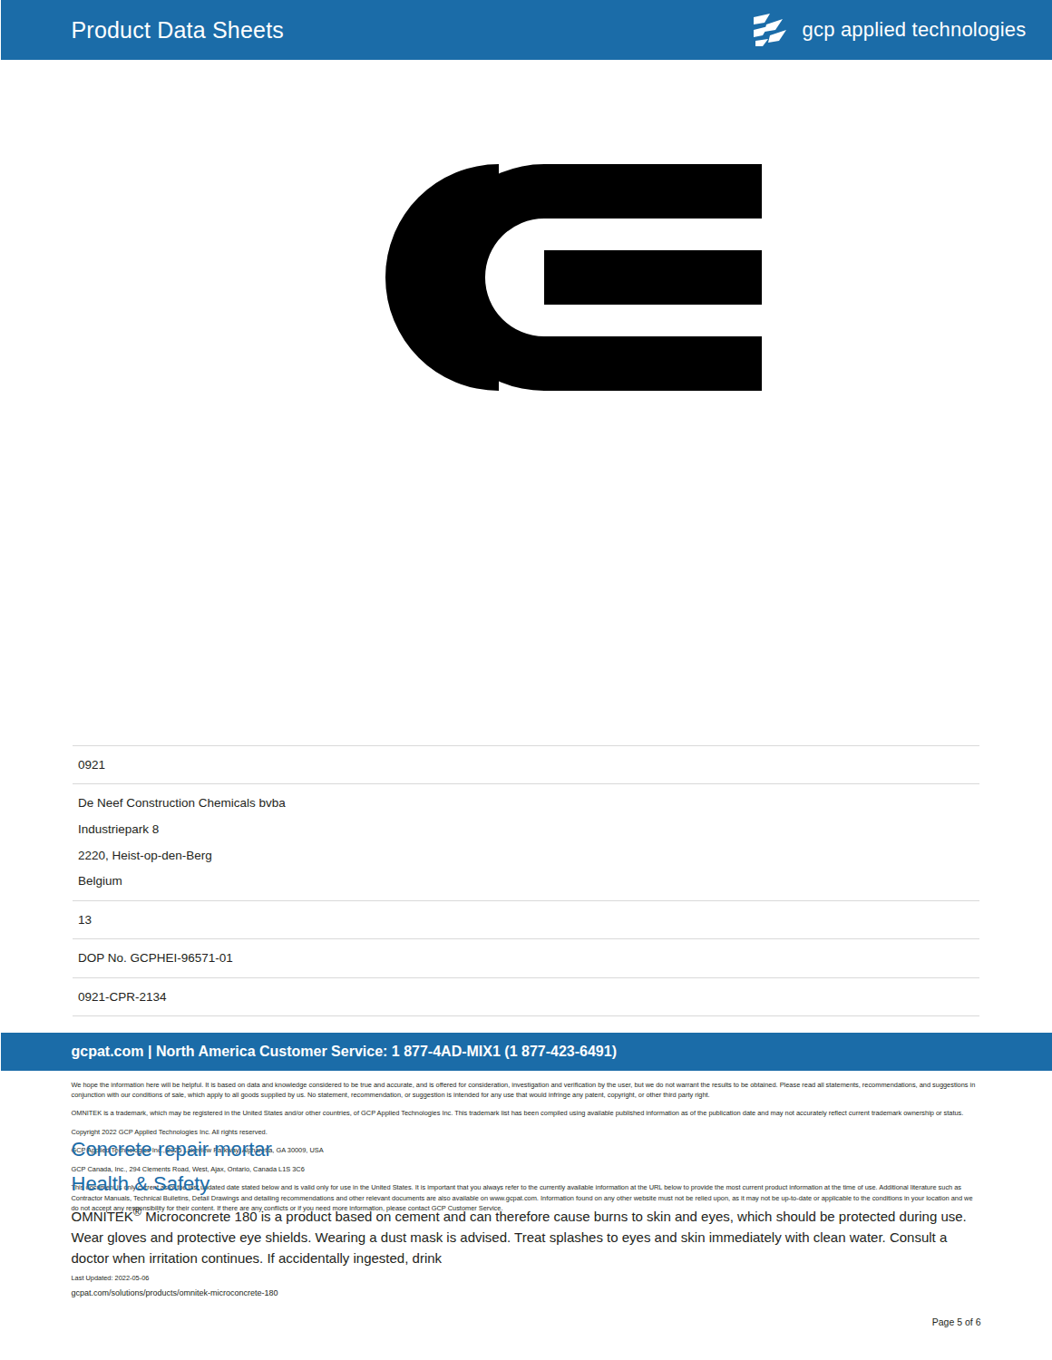Product Data Sheets
gcp applied technologies
| 0921 |
| De Neef Construction Chemicals bvba Industriepark 8 2220, Heist-op-den-Berg Belgium |
| 13 |
| DOP No. GCPHEI-96571-01 |
| 0921-CPR-2134 |
gcpat.com | North America Customer Service: 1 877-4AD-MIX1 (1 877-423-6491)
We hope the information here will be helpful. It is based on data and knowledge considered to be true and accurate, and is offered for consideration, investigation and verification by the user, but we do not warrant the results to be obtained. Please read all statements, recommendations, and suggestions in conjunction with our conditions of sale, which apply to all goods supplied by us. No statement, recommendation, or suggestion is intended for any use that would infringe any patent, copyright, or other third party right.
OMNITEK is a trademark, which may be registered in the United States and/or other countries, of GCP Applied Technologies Inc. This trademark list has been compiled using available published information as of the publication date and may not accurately reflect current trademark ownership or status.
Copyright 2022 GCP Applied Technologies Inc. All rights reserved.
GCP Applied Technologies Inc., 2325 Lakeview Parkway, Alpharetta, GA 30009, USA
GCP Canada, Inc., 294 Clements Road, West, Ajax, Ontario, Canada L1S 3C6
This document is only current as of the last updated date stated below and is valid only for use in the United States. It is important that you always refer to the currently available information at the URL below to provide the most current product information at the time of use. Additional literature such as Contractor Manuals, Technical Bulletins, Detail Drawings and detailing recommendations and other relevant documents are also available on www.gcpat.com. Information found on any other website must not be relied upon, as it may not be up-to-date or applicable to the conditions in your location and we do not accept any responsibility for their content. If there are any conflicts or if you need more information, please contact GCP Customer Service.
Concrete repair mortar
Health & Safety
OMNITEK® Microconcrete 180 is a product based on cement and can therefore cause burns to skin and eyes, which should be protected during use. Wear gloves and protective eye shields. Wearing a dust mask is advised. Treat splashes to eyes and skin immediately with clean water. Consult a doctor when irritation continues. If accidentally ingested, drink
Last Updated: 2022-05-06
gcpat.com/solutions/products/omnitek-microconcrete-180
Page 5 of 6